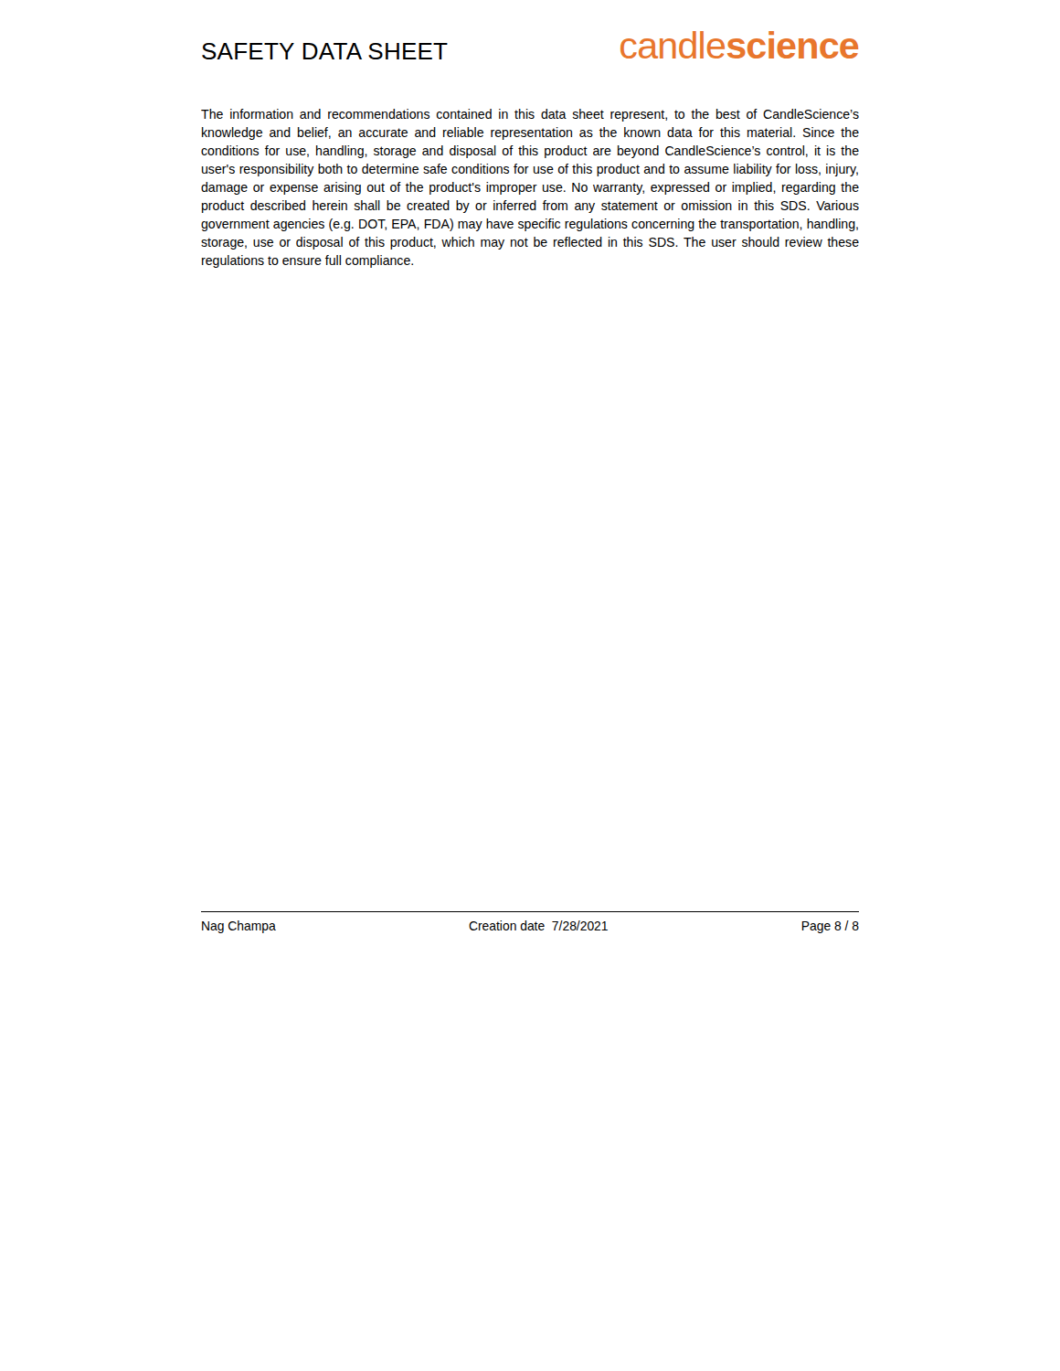SAFETY DATA SHEET
candle science
The information and recommendations contained in this data sheet represent, to the best of CandleScience’s knowledge and belief, an accurate and reliable representation as the known data for this material. Since the conditions for use, handling, storage and disposal of this product are beyond CandleScience’s control, it is the user's responsibility both to determine safe conditions for use of this product and to assume liability for loss, injury, damage or expense arising out of the product's improper use. No warranty, expressed or implied, regarding the product described herein shall be created by or inferred from any statement or omission in this SDS. Various government agencies (e.g. DOT, EPA, FDA) may have specific regulations concerning the transportation, handling, storage, use or disposal of this product, which may not be reflected in this SDS. The user should review these regulations to ensure full compliance.
Nag Champa
Creation date 7/28/2021
Page 8 / 8